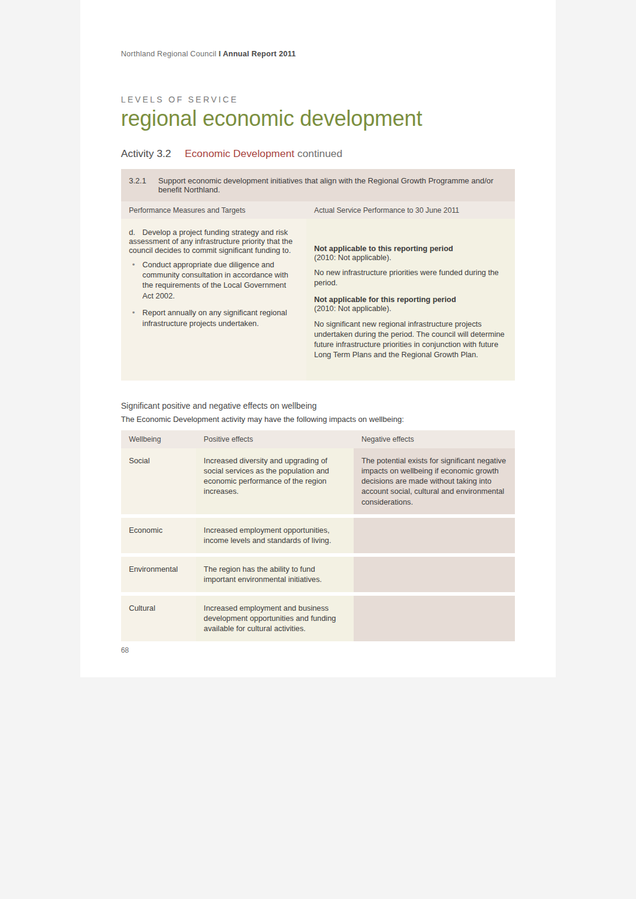Northland Regional Council l Annual Report 2011
Levels of Service
regional economic development
Activity 3.2 Economic Development continued
| 3.2.1 Support economic development initiatives that align with the Regional Growth Programme and/or benefit Northland. |
| Performance Measures and Targets | Actual Service Performance to 30 June 2011 |
| d. Develop a project funding strategy and risk assessment of any infrastructure priority that the council decides to commit significant funding to. Conduct appropriate due diligence and community consultation in accordance with the requirements of the Local Government Act 2002. Report annually on any significant regional infrastructure projects undertaken. | Not applicable to this reporting period (2010: Not applicable). No new infrastructure priorities were funded during the period. Not applicable for this reporting period (2010: Not applicable). No significant new regional infrastructure projects undertaken during the period. The council will determine future infrastructure priorities in conjunction with future Long Term Plans and the Regional Growth Plan. |
Significant positive and negative effects on wellbeing
The Economic Development activity may have the following impacts on wellbeing:
| Wellbeing | Positive effects | Negative effects |
| --- | --- | --- |
| Social | Increased diversity and upgrading of social services as the population and economic performance of the region increases. | The potential exists for significant negative impacts on wellbeing if economic growth decisions are made without taking into account social, cultural and environmental considerations. |
| Economic | Increased employment opportunities, income levels and standards of living. | |
| Environmental | The region has the ability to fund important environmental initiatives. | |
| Cultural | Increased employment and business development opportunities and funding available for cultural activities. | |
68